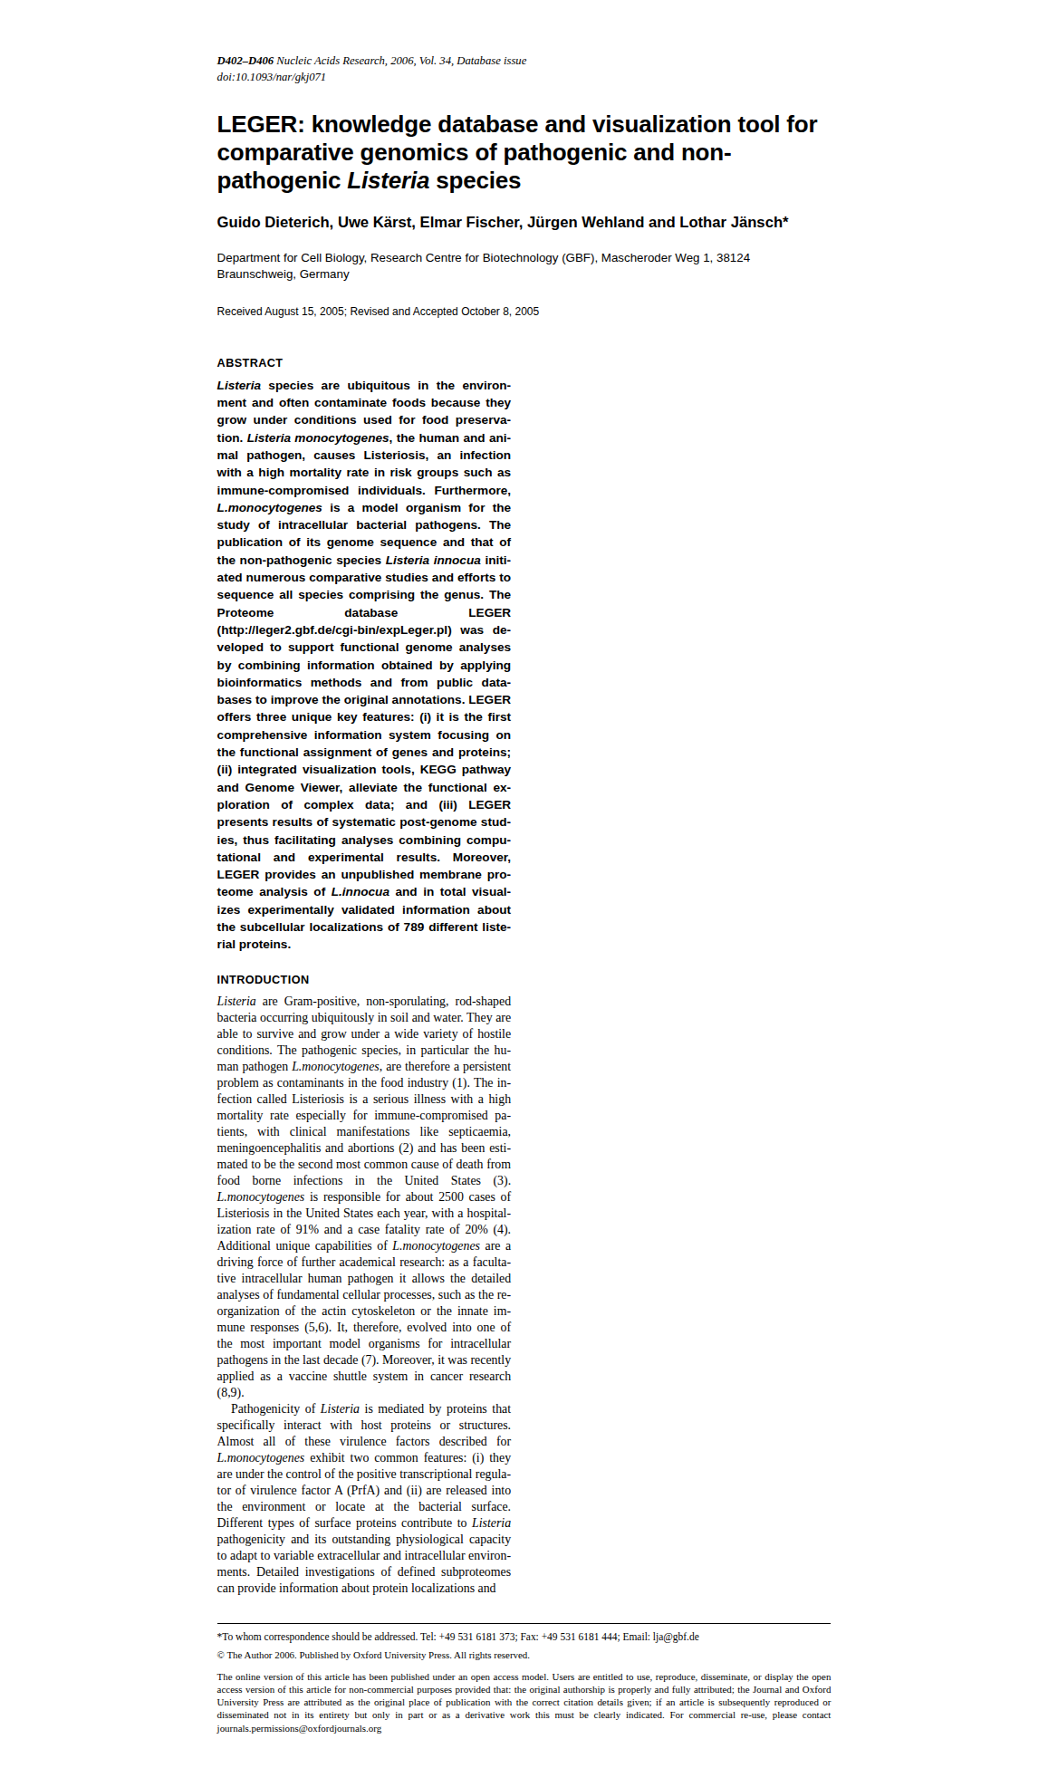D402–D406 Nucleic Acids Research, 2006, Vol. 34, Database issue
doi:10.1093/nar/gkj071
LEGER: knowledge database and visualization tool for comparative genomics of pathogenic and non-pathogenic Listeria species
Guido Dieterich, Uwe Kärst, Elmar Fischer, Jürgen Wehland and Lothar Jänsch*
Department for Cell Biology, Research Centre for Biotechnology (GBF), Mascheroder Weg 1, 38124 Braunschweig, Germany
Received August 15, 2005; Revised and Accepted October 8, 2005
ABSTRACT
Listeria species are ubiquitous in the environment and often contaminate foods because they grow under conditions used for food preservation. Listeria monocytogenes, the human and animal pathogen, causes Listeriosis, an infection with a high mortality rate in risk groups such as immune-compromised individuals. Furthermore, L.monocytogenes is a model organism for the study of intracellular bacterial pathogens. The publication of its genome sequence and that of the non-pathogenic species Listeria innocua initiated numerous comparative studies and efforts to sequence all species comprising the genus. The Proteome database LEGER (http://leger2.gbf.de/cgi-bin/expLeger.pl) was developed to support functional genome analyses by combining information obtained by applying bioinformatics methods and from public databases to improve the original annotations. LEGER offers three unique key features: (i) it is the first comprehensive information system focusing on the functional assignment of genes and proteins; (ii) integrated visualization tools, KEGG pathway and Genome Viewer, alleviate the functional exploration of complex data; and (iii) LEGER presents results of systematic post-genome studies, thus facilitating analyses combining computational and experimental results. Moreover, LEGER provides an unpublished membrane proteome analysis of L.innocua and in total visualizes experimentally validated information about the subcellular localizations of 789 different listerial proteins.
INTRODUCTION
Listeria are Gram-positive, non-sporulating, rod-shaped bacteria occurring ubiquitously in soil and water. They are able to survive and grow under a wide variety of hostile conditions. The pathogenic species, in particular the human pathogen L.monocytogenes, are therefore a persistent problem as contaminants in the food industry (1). The infection called Listeriosis is a serious illness with a high mortality rate especially for immune-compromised patients, with clinical manifestations like septicaemia, meningoencephalitis and abortions (2) and has been estimated to be the second most common cause of death from food borne infections in the United States (3). L.monocytogenes is responsible for about 2500 cases of Listeriosis in the United States each year, with a hospitalization rate of 91% and a case fatality rate of 20% (4). Additional unique capabilities of L.monocytogenes are a driving force of further academical research: as a facultative intracellular human pathogen it allows the detailed analyses of fundamental cellular processes, such as the re-organization of the actin cytoskeleton or the innate immune responses (5,6). It, therefore, evolved into one of the most important model organisms for intracellular pathogens in the last decade (7). Moreover, it was recently applied as a vaccine shuttle system in cancer research (8,9).
Pathogenicity of Listeria is mediated by proteins that specifically interact with host proteins or structures. Almost all of these virulence factors described for L.monocytogenes exhibit two common features: (i) they are under the control of the positive transcriptional regulator of virulence factor A (PrfA) and (ii) are released into the environment or locate at the bacterial surface. Different types of surface proteins contribute to Listeria pathogenicity and its outstanding physiological capacity to adapt to variable extracellular and intracellular environments. Detailed investigations of defined subproteomes can provide information about protein localizations and
*To whom correspondence should be addressed. Tel: +49 531 6181 373; Fax: +49 531 6181 444; Email: lja@gbf.de
© The Author 2006. Published by Oxford University Press. All rights reserved.
The online version of this article has been published under an open access model. Users are entitled to use, reproduce, disseminate, or display the open access version of this article for non-commercial purposes provided that: the original authorship is properly and fully attributed; the Journal and Oxford University Press are attributed as the original place of publication with the correct citation details given; if an article is subsequently reproduced or disseminated not in its entirety but only in part or as a derivative work this must be clearly indicated. For commercial re-use, please contact journals.permissions@oxfordjournals.org